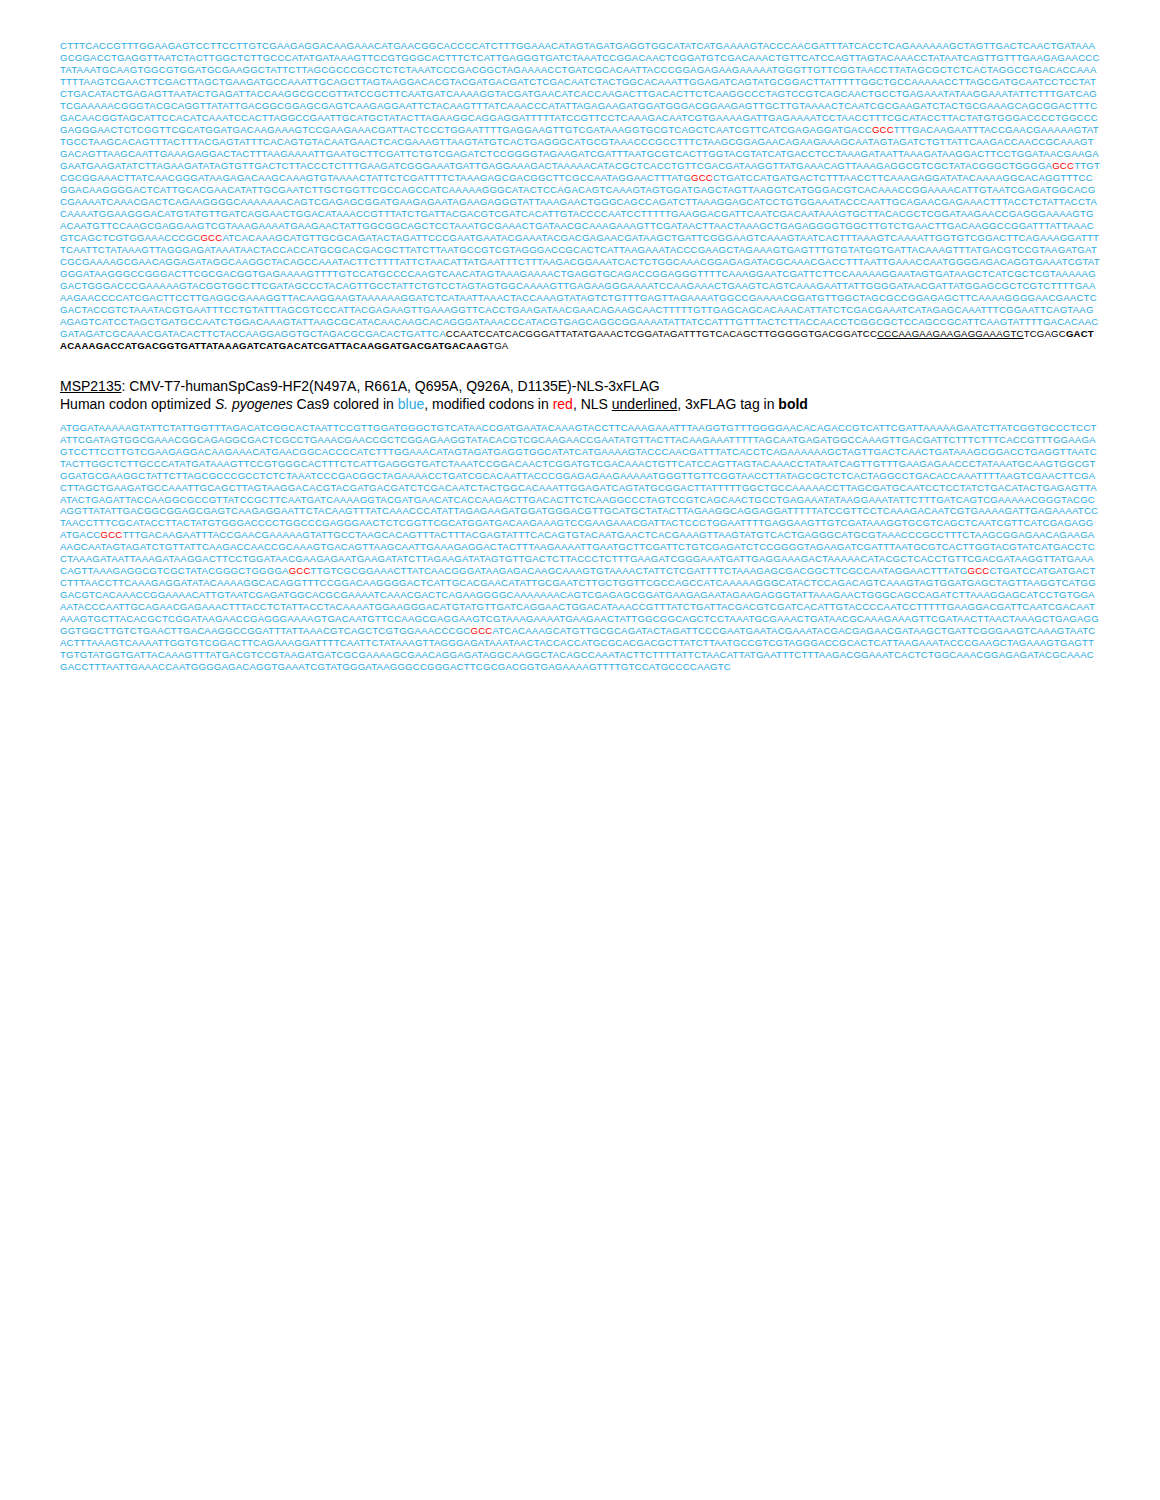CTTTCACCGTTTGGAAGAGTCCTTCCTTGTCGAAGAGGACAAGAAACATGAACGGCACCCCATCTTTGGAAACATAGTAGATGAGGTGGCATATCATGAAAAGTACCCAACGATTTATCACCTCAGAAAAAAGCTAGTTGACTCAACTGATAAAGCGGACCTGAGGTTAATCTACTTGGCTCTTGCCCATATGATAAAGTTCCGTGGGCACTTTCTCATTGAGGGTGATCTAAATCCGGACAACTCGGATGTCGACAAACTGTTCATCCAGTTAGTACAAACCTATAATCAGTTGTTTGAAGAGAACCCTATAAATGCAAGTGGCGTGGATGCGAAGGCTATTCTTAGCGCCCGCCTCTCTAAATCCCGACGGCTAGAAAACCTGATCGCACAATTACCCGGAGAGAAGAAAAATGGGTTGTTCGGTAACCTTATAGCGCTCTCACTAGGCCTGACACCAAATTTTAAGTCGAACTTCGACTTAGCTGAAGATGCCAAATTGCAGCTTAGTAAGGACACGTACGATGACGATCTCGACAATCTACTGGCACAAATTGGAGATCAGTATGCGGACTTATTTTTGGCTGCCAAAAACCTTAGCGATGCAATCCTCCTATCTGACATACTGAGAGTTAATACTGAGATTACCAAGGCGCCGTTATCCGCTTCAATGATCAAAAGGTACGATGAACATCACCAAGACTTGACACTTCTCAAGGCCCTAGTCCGTCAGCAACTGCCTGAGAAATATAAGGAAATATTCTTTGATCAGTCGAAAAACGGGTACGCAGGTTATATTGACGGCGGAGCGAGTCAAGAGGAATTCTACAAGTTTATCAAACCCATATTAGAGAAGATGGATGGGACGGAAGAGTTGCTTGTAAAACTCAATCGCGAAGATCTACTGCGAAAGCAGCGGACTTTCGACAACGGTAGCATTCCACATCAAATCCACTTAGGCCGAATTGCATGCTATACTTAGAAGGCAGGAGGATTTTTATCCGTTCCTCAAAGACAATCGTGAAAAGATTGAGAAAATCCTAACCTTTCGCATACCTTACTATGTGGGACCCCTGGCCCGAGGGAACTCTCGGTTCGCATGGATGACAAGAAAGTCCGAAGAAACGATTACTCCCTGGAATTTTGAGGAAGTTGTCGATAAAGGTGCGTCAGCTCAATCGTTCATCGAGAGGATGACCGCCTTTGACAAGAATTTACCGAACGAAAAAGTATTGCCTAAGCACAGTTTACTTTACGAGTATTTCACAGTGTACAATGAACTCACGAAAGTTAAGTATGTCACTGAGGGCATGCGTAAACCCGCCTTTCTAAGCGGAGAACAGAAGAAAGCAATAGTAGATCTGTTATTCAAGACCAACCGCAAAGTGACAGTTAAGCAATTGAAAGAGGACTACTTTAAGAAAATTGAATGCTTCGATTCTGTCGAGATCTCCGGGGTAGAAGATCGATTTAATGCGTCACTTGGTACGTATCATGACCTCCTAAAGATAATTAAAGATAAGGACTTCCTGGATAACGAAGAGAATGAAGATATCTTAGAAGATATAGTGTTGACTCTTACCCTCTTTGAAGATCGGGAAATGATTGAGGAAAGACTAAAAACATACGCTCACCTGTTCGACGATAAGGTTATGAAACAGTTAAAGAGGCGTCGCTATACGGGCTGGGGAGCCTTGTCGCGGAAACTTATCAACGGGATAAGAGACAAGCAAAGTGTAAAACTATTCTCGATTTTCTAAAGAGCGACGGCTTCGCCAATAGGAACTTTATGGCCCTGATCCATGATGACTCTTTAACCTTCAAAGAGGATATACAAAAGGCACAGGTTTCCGGACAAGGGGACTCATTGCACGAACATATTGCGAATCTTGCTGGTTCGCCAGCCATCAAAAAGGGCATACTCCAGACAGTCAAAGTAGTGGATGAGCTAGTTAAGGTCATGGGACGTCACAAACCGGAAAACATTGTAATCGAGATGGCACGCGAAAATCAAACGACTCAGAAGGGGCAAAAAAACAGTCGAGAGCGGATGAAGAGAATAGAAGAGGGTATTAAAGAACTGGGCAGCCAGATCTTAAAGGAGCATCCTGTGGAAATACCCAATTGCAGAACGAGAAACTTTACCTCTATTACCTACAAAATGGAAGGGACATGTATGTTGATCAGGAACTGGACATAAACCGTTTATCTGATTACGACGTCGATCACATTGTACCCCAATCCTTTTTGAAGGACGATTCAATCGACAATAAAGTGCTTACACGCTCGGATAAGAACCGAGGGAAAAGTGACAATGTTCCAAGCGAGGAAGTCGTAAAGAAAATGAAGAACTATTGGCGGCAGCTCCTAAATGCGAAACTGATAACGCAAAGAAAGTTCGATAACTTAACTAAAGCTGAGAGGGGTGGCTTGTCTGAACTTGACAAGGCCGGATTTATTAAACGTCAGCTCGTGGAAACCCGCGCCATCACAAAGCATGTTGCGCAGATACTAGATTCCCGAATGAATACGAAATACGACGAGAACGATAAGCTGATTCGGGAAGTCAAAGTAATCACTTTAAAGTCAAAATTGGTGTCGGACTTCAGAAAGGATTTTCAATTCTATAAAGTTAGGGAGATAAATAACTACCACCATGCGCACGACGCTTATCTTAATGCCGTCGTAGGGACCGCACTCATTAAGAAATACCCGAAGCTAGAAAGTGAGTTTGTGTATGGTGATTACAAAGTTTATGACGTCCGTAAGATGATCGCGAAAAGCGAACAGGAGATAGGCAAGGCTACAGCCAAATACTTCTTTTATTCTAACATTATGAATTTCTTTAAGACGGAAATCACTCTGGCAAACGGAGAGATACGCAAACGACCTTTAATTGAAACCAATGGGGAGACAGGTGAAATCGTATGGGATAAGGGCCGGGACTTCGCGACGGTGAGAAAAGTTTTGTCCATGCCCCAAGTCAACATAGTAAAGAAAACTGAGGTGCAGACCGGAGGGTTTTCAAAGGAATCGATTCTTCCAAAAAGGAATAGTGATAAGCTCATCGCTCGTAAAAAGGACTGGGACCCGAAAAAGTACGGTGGCTTCGATAGCCCTACAGTTGCCTATTCTGTCCTAGTAGTGGCAAAAGTTGAGAAGGGAAAATCCAAGAAACTGAAGTCAGTCAAAGAATTATTGGGGATAACGATTATGGAGCGCTCGTCTTTTGAAAAGAACCCCATCGACTTCCTTGAGGCGAAAGGTTACAAGGAAGTAAAAAAGGATCTCATAATTAAACTACCAAAGTATAGTCTGTTTGAGTTAGAAAATGGCCGAAAACGGATGTTGGCTAGCGCCGGAGAGCTTCAAAAGGGGAACGAACTCGACTACCGTCTAAATACGTGAATTTCCTGTATTTAGCGTCCCATTACGAGAAGTTGAAAGGTTCACCTGAAGATAACGAACAGAAGCAACTTTTTGTTGAGCAGCACAAACATTATCTCGACGAAATCATAGAGCAAATTTCGGAATTCAGTAAGAGAGTCATCCTAGCTGATGCCAATCTGGACAAAGTATTAAGCGCATACAACAAGCACAGGGATAAACCCATACGTGAGCAGGCGGAAAATATTATCCATTTGTTTACTCTTACCAACCTCGGCGCTCCAGCCGCATTCAAGTATTTTGACACAACGATAGATCGCAAACGATACACTTCTACCAAGGAGGTGCTAGACGCGACACTGATTCACCAATCCATCACGGGATTATATGAAACTCGGATAGATTTGTCACAGCTTGGGGGTGACGGATCC CCCAAGAAGAAGAGGAAAGTC TCGAGC GACTACAAAGACCATGACGGTGATTATAAAGATCATGACATCGATTACAAGGATGACGATGACAAG TGA
MSP2135: CMV-T7-humanSpCas9-HF2(N497A, R661A, Q695A, Q926A, D1135E)-NLS-3xFLAG
Human codon optimized S. pyogenes Cas9 colored in blue, modified codons in red, NLS underlined, 3xFLAG tag in bold
ATGGATAAAAAGTATTCTATTGGTTTAGACATCGGCACTAATTCCGTTGGATGGGCTGTCATAACCGATGAATACAAAGTACCTTCAAAGAAATTTAAGGTGTTTGGGGAACACAGACCGTCATTCGATTAAAAAGAATCTTATCGGTGCCCTCCTATTCGATAGTGGCGAAACGGCAGAGGCGACTCGCCTGAAACGAACCGCTCGGAGAAGGTATACACGTCGCAAGAACCGAATATGTTACTTACAAGAAATTTTTAGCAATGAGATGGCCAAAGTTGACGATTCTTTCTTTCACCGTTTGGAAGAGTCCTTCCTTGTCGAAGAGGACAAGAAACATGAACGGCACCCCATCTTTGGAAACATAGTAGATGAGGTGGCATATCATGAAAAGTACCCAACGATTTATCACCTCAGAAAAAAGCTAGTTGACTCAACTGATAAAGCGGACCTGAGGTTAATCTACTTGGCTCTTGCCCATATGATAAAGTTCCGTGGGCACTTTCTCATTGAGGGTGATCTAAATCCGGACAACTCGGATGTCGACAAACTGTTCATCCAGTTAGTACAAACCTATAATCAGTTGTTTGAAGAGAACCCTATAAATGCAAGTGGCGTGGATGCGAAGGCTATTCTTAGCGCCCGCCTCTCTAAATCCCGACGGCTAGAAAACCTGATCGCACAATTACCCGGAGAGAAGAAAAATGGGTTGTTCGGTAACCTTATAGCGCTCTCACTAGGCCTGACACCAAATTTTAAGTCGAACTTCGACTTAGCTGAAGATGCCAAATTGCAGCTTAGTAAGGACACGTACGATGACGATCTCGACAATCTACTGGCACAAATTGGAGATCAGTATGCGGACTTATTTTTGGCTGCCAAAAACCTTAGCGATGCAATCCTCCTATCTGACATACTGAGAGTTAATACTGAGATTACCAAGGCGCCGTTATCCGCTTCAATGATCAAAAGGTACGATGAACATCACCAAGACTTGACACTTCTCAAGGCCCTAGTCCGTCAGCAACTGCCTGAGAAATATAAGGAAATATTCTTTGATCAGTCGAAAAACGGGTACGCAGGTTATATTGACGGCGGAGCGAGTCAAGAGGAATTCTACAAGTTTATCAAACCCATATTAGAGAAGATGGATGGGACGTTGCATGCTATACTTAGAAGGCAGGAGGATTTTTATCCGTTCCTCAAAGACAATCGTGAAAAGATTGAGAAAATCCTAACCTTTCGCATACCTTACTATGTGGGACCCCTGGCCCGAGGGAACTCTCGGTTCGCATGGATGACAAGAAAGTCCGAAGAAACGATTACTCCCTGGAATTTTGAGGAAGTTGTCGATAAAGGTGCGTCAGCTCAATCGTTCATCGAGAGGATGACCGCCTTTGACAAGAATTTACCGAACGAAAAAGTATTGCCTAAGCACAGTTTACTTTACGAGTATTTCACAGTGTACAATGAACTCACGAAAGTTAAGTATGTCACTGAGGGCATGCGTAAACCCGCCTTTCTAAGCGGAGAACAGAAGAAAGCAATAGTAGATCTGTTATTCAAGACCAACCGCAAAGTGACAGTTAAGCAATTGAAAGAGGACTACTTTAAGAAAATTGAATGCTTCGATTCTGTCGAGATCTCCGGGGTAGAAGATCGATTTAATGCGTCACTTGGTACGTATCATGACCTCCTAAAGATAATTAAAGATAAGGACTTCCTGGATAACGAAGAGAATGAAGATATCTTAGAAGATATAGTGTTGACTCTTACCCTCTTTGAAGATCGGGAAATGATTGAGGAAAGACTAAAAACATACGCTCACCTGTTCGACGATAAGGTTATGAAACAGTTAAAGAGGCGTCGCTATACGGGCTGGGGAGCCTTGTCGCGGAAACTTATCAACGGGATAAGAGACAAGCAAAGTGTAAAACTATTCTCGATTTTCTAAAGAGCGACGGCTTCGCCAATAGGAACTTTATGGCCCTGATCCATGATGACTCTTTAACCTTCAAAGAGGATATACAAAAGGCACAGGTTTCCGGACAAGGGGACTCATTGCACGAACATATTGCGAATCTTGCTGGTTCGCCAGCCATCAAAAAGGGCATACTCCAGACAGTCAAAGTAGTGGATGAGCTAGTTAAGGTCATGGGACGTCACAAACCGGAAAACATTGTAATCGAGATGGCACGCGAAAATCAAACGACTCAGAAGGGGCAAAAAAACAGTCGAGAGCGGATGAAGAGAATAGAAGAGGGTATTAAAGAACTGGGCAGCCAGATCTTAAAGGAGCATCCTGTGGAAATACCCAATTGCAGAACGAGAAACTTTACCTCTATTACCTACAAAATGGAAGGGACATGTATGTTGATCAGGAACTGGACATAAACCGTTTATCTGATTACGACGTCGATCACATTGTACCCCAATCCTTTTTGAAGGACGATTCAATCGACAATAAAGTGCTTACACGCTCGGATAAGAACCGAGGGAAAAGTGACAATGTTCCAAGCGAGGAAGTCGTAAAGAAAATGAAGAACTATTGGCGGCAGCTCCTAAATGCGAAACTGATAACGCAAAGAAAGTTCGATAACTTAACTAAAGCTGAGAGGGGTGGCTTGTCTGAACTTGACAAGGCCGGATTTATTAAACGTCAGCTCGTGGAAACCCGCGCCATCACAAAGCATGTTGCGCAGATACTAGATTCCCGAATGAATACGAAATACGACGAGAACGATAAGCTGATTCGGGAAGTCAAAGTAATCACTTTAAAGTCAAAATTGGTGTCGGACTTCAGAAAGGATTTTCAATTCTATAAAGTTAGGGAGATAAATAACTACCACCATGCGCACGACGCTTATCTTAATGCCGTCGTAGGGACCGCACTCATTAAGAAATACCCGAAGCTAGAAAGTGAGTTTGTGTATGGTGATTACAAAGTTTATGACGTCCGTAAGATGATCGCGAAAAGCGAACAGGAGATAGGCAAGGCTACAGCCAAATACTTCTTTTATTCTAACATTATGAATTTCTTTAAGACGGAAATCACTCTGGCAAACGGAGAGATACGCAAACGACCTTTAATTGAAACCAATGGGGAGACAGGTGAAATCGTATGGGATAAGGGCCGGGACTTCGCGACGGTGAGAAAAGTTTTGTCCATGCCCCAAGTC